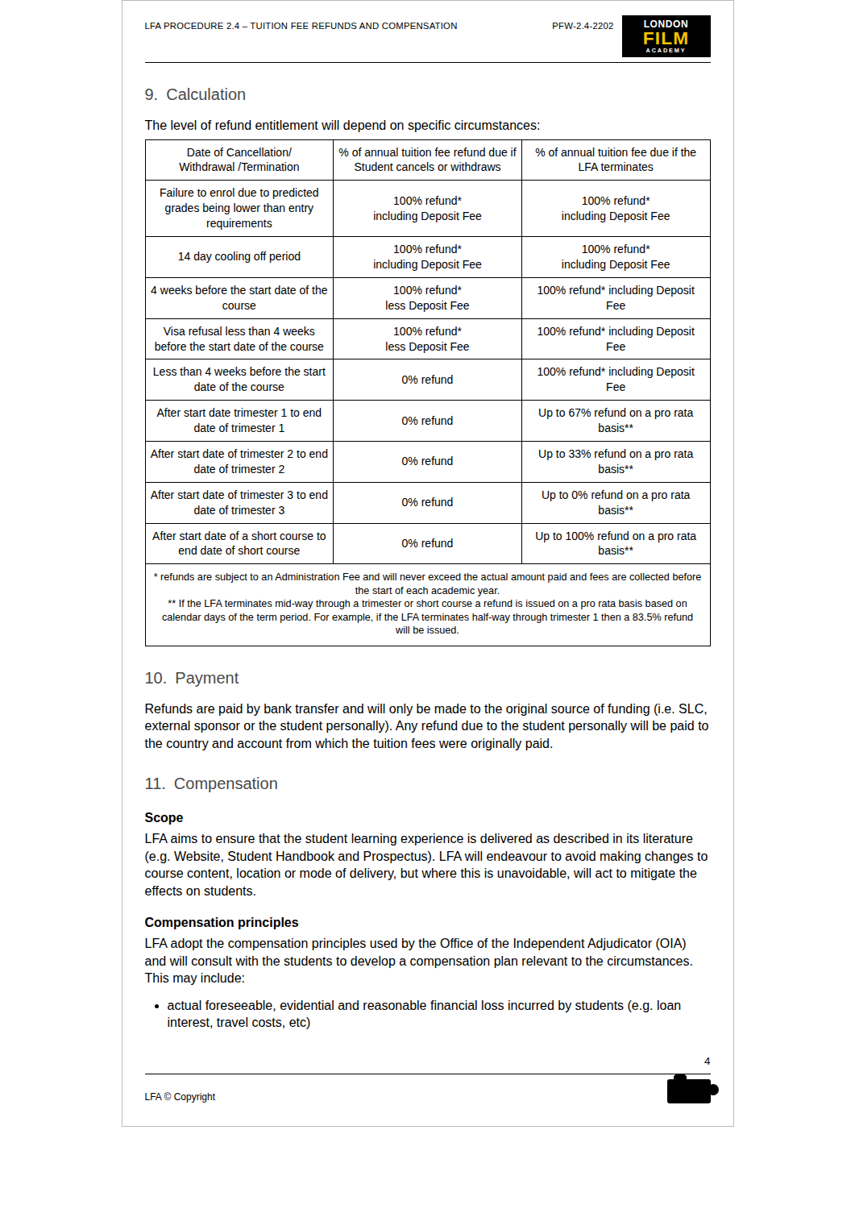LFA PROCEDURE 2.4 – TUITION FEE REFUNDS AND COMPENSATION
PFW-2.4-2202
LONDON FILM ACADEMY
9. Calculation
The level of refund entitlement will depend on specific circumstances:
| Date of Cancellation/ Withdrawal /Termination | % of annual tuition fee refund due if Student cancels or withdraws | % of annual tuition fee due if the LFA terminates |
| --- | --- | --- |
| Failure to enrol due to predicted grades being lower than entry requirements | 100% refund* including Deposit Fee | 100% refund* including Deposit Fee |
| 14 day cooling off period | 100% refund* including Deposit Fee | 100% refund* including Deposit Fee |
| 4 weeks before the start date of the course | 100% refund* less Deposit Fee | 100% refund* including Deposit Fee |
| Visa refusal less than 4 weeks before the start date of the course | 100% refund* less Deposit Fee | 100% refund* including Deposit Fee |
| Less than 4 weeks before the start date of the course | 0% refund | 100% refund* including Deposit Fee |
| After start date trimester 1 to end date of trimester 1 | 0% refund | Up to 67% refund on a pro rata basis** |
| After start date of trimester 2 to end date of trimester 2 | 0% refund | Up to 33% refund on a pro rata basis** |
| After start date of trimester 3 to end date of trimester 3 | 0% refund | Up to 0% refund on a pro rata basis** |
| After start date of a short course to end date of short course | 0% refund | Up to 100% refund on a pro rata basis** |
| * refunds are subject to an Administration Fee and will never exceed the actual amount paid and fees are collected before the start of each academic year. ** If the LFA terminates mid-way through a trimester or short course a refund is issued on a pro rata basis based on calendar days of the term period. For example, if the LFA terminates half-way through trimester 1 then a 83.5% refund will be issued. |
10. Payment
Refunds are paid by bank transfer and will only be made to the original source of funding (i.e. SLC, external sponsor or the student personally). Any refund due to the student personally will be paid to the country and account from which the tuition fees were originally paid.
11. Compensation
Scope
LFA aims to ensure that the student learning experience is delivered as described in its literature (e.g. Website, Student Handbook and Prospectus). LFA will endeavour to avoid making changes to course content, location or mode of delivery, but where this is unavoidable, will act to mitigate the effects on students.
Compensation principles
LFA adopt the compensation principles used by the Office of the Independent Adjudicator (OIA) and will consult with the students to develop a compensation plan relevant to the circumstances. This may include:
actual foreseeable, evidential and reasonable financial loss incurred by students (e.g. loan interest, travel costs, etc)
4
LFA © Copyright